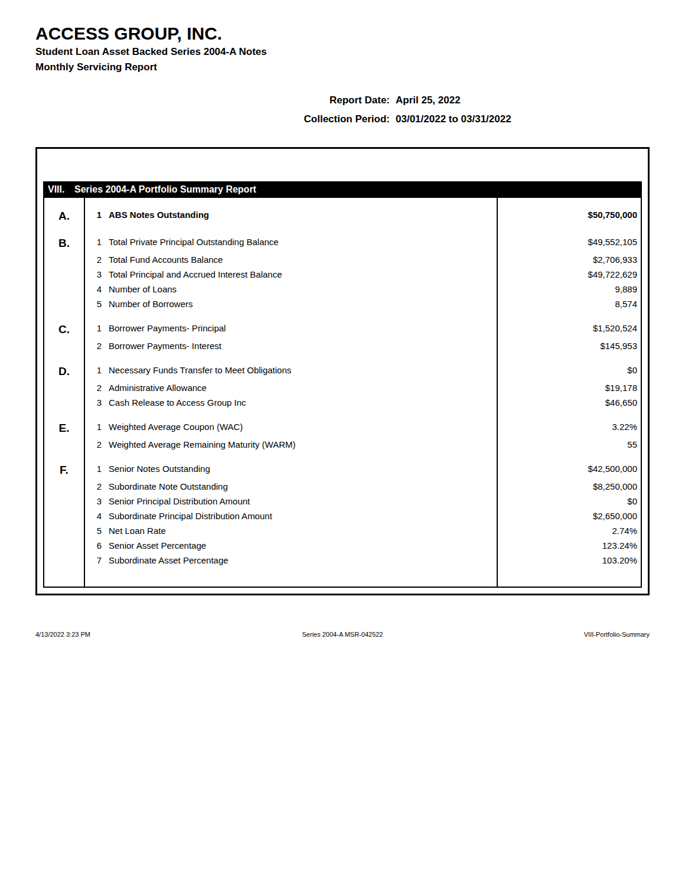ACCESS GROUP, INC.
Student Loan Asset Backed Series 2004-A Notes
Monthly Servicing Report
Report Date: April 25, 2022
Collection Period: 03/01/2022 to 03/31/2022
VIII. Series 2004-A Portfolio Summary Report
| A. | 1 | ABS Notes Outstanding | $50,750,000 |
| B. | 1 | Total Private Principal Outstanding Balance | $49,552,105 |
| | 2 | Total Fund Accounts Balance | $2,706,933 |
| | 3 | Total Principal and Accrued Interest Balance | $49,722,629 |
| | 4 | Number of Loans | 9,889 |
| | 5 | Number of Borrowers | 8,574 |
| C. | 1 | Borrower Payments- Principal | $1,520,524 |
| | 2 | Borrower Payments- Interest | $145,953 |
| D. | 1 | Necessary Funds Transfer to Meet Obligations | $0 |
| | 2 | Administrative Allowance | $19,178 |
| | 3 | Cash Release to Access Group Inc | $46,650 |
| E. | 1 | Weighted Average Coupon (WAC) | 3.22% |
| | 2 | Weighted Average Remaining Maturity (WARM) | 55 |
| F. | 1 | Senior Notes Outstanding | $42,500,000 |
| | 2 | Subordinate Note Outstanding | $8,250,000 |
| | 3 | Senior Principal Distribution Amount | $0 |
| | 4 | Subordinate Principal Distribution Amount | $2,650,000 |
| | 5 | Net Loan Rate | 2.74% |
| | 6 | Senior Asset Percentage | 123.24% |
| | 7 | Subordinate Asset Percentage | 103.20% |
4/13/2022 3:23 PM Series 2004-A MSR-042522 VIII-Portfolio-Summary